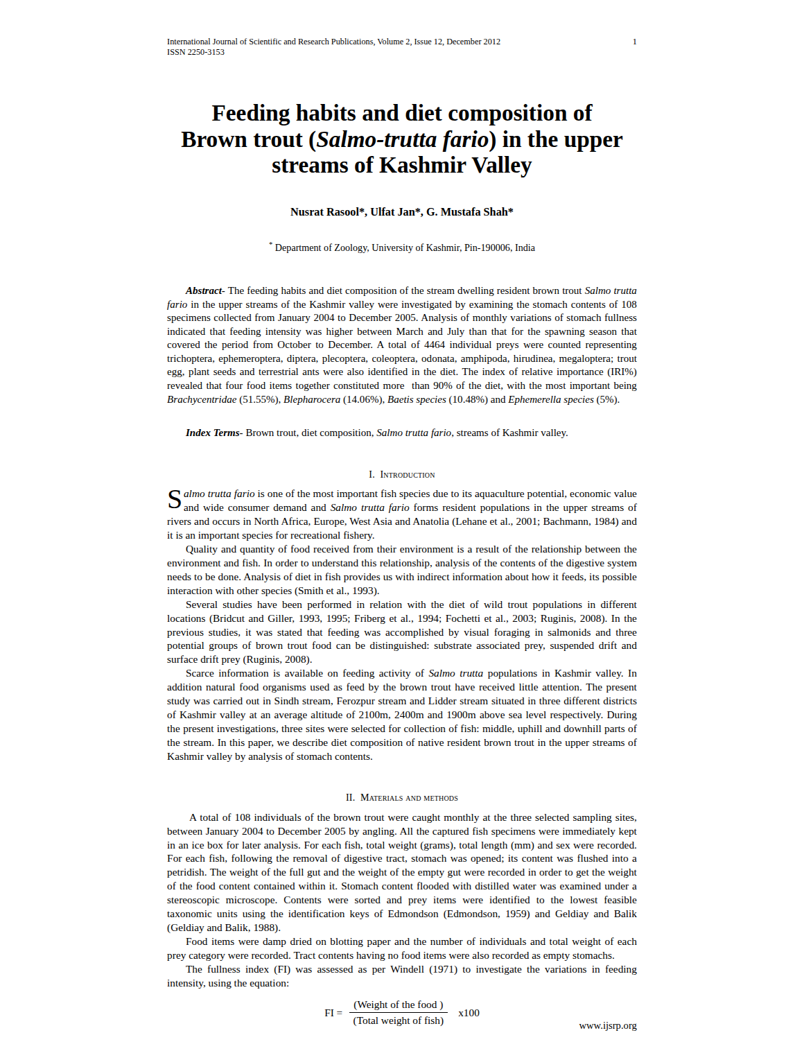International Journal of Scientific and Research Publications, Volume 2, Issue 12, December 2012
ISSN 2250-3153 1
Feeding habits and diet composition of Brown trout (Salmo-trutta fario) in the upper streams of Kashmir Valley
Nusrat Rasool*, Ulfat Jan*, G. Mustafa Shah*
* Department of Zoology, University of Kashmir, Pin-190006, India
Abstract- The feeding habits and diet composition of the stream dwelling resident brown trout Salmo trutta fario in the upper streams of the Kashmir valley were investigated by examining the stomach contents of 108 specimens collected from January 2004 to December 2005. Analysis of monthly variations of stomach fullness indicated that feeding intensity was higher between March and July than that for the spawning season that covered the period from October to December. A total of 4464 individual preys were counted representing trichoptera, ephemeroptera, diptera, plecoptera, coleoptera, odonata, amphipoda, hirudinea, megaloptera; trout egg, plant seeds and terrestrial ants were also identified in the diet. The index of relative importance (IRI%) revealed that four food items together constituted more than 90% of the diet, with the most important being Brachycentridae (51.55%), Blepharocera (14.06%), Baetis species (10.48%) and Ephemerella species (5%).
Index Terms- Brown trout, diet composition, Salmo trutta fario, streams of Kashmir valley.
I. Introduction
Salmo trutta fario is one of the most important fish species due to its aquaculture potential, economic value and wide consumer demand and Salmo trutta fario forms resident populations in the upper streams of rivers and occurs in North Africa, Europe, West Asia and Anatolia (Lehane et al., 2001; Bachmann, 1984) and it is an important species for recreational fishery.
Quality and quantity of food received from their environment is a result of the relationship between the environment and fish. In order to understand this relationship, analysis of the contents of the digestive system needs to be done. Analysis of diet in fish provides us with indirect information about how it feeds, its possible interaction with other species (Smith et al., 1993).
Several studies have been performed in relation with the diet of wild trout populations in different locations (Bridcut and Giller, 1993, 1995; Friberg et al., 1994; Fochetti et al., 2003; Ruginis, 2008). In the previous studies, it was stated that feeding was accomplished by visual foraging in salmonids and three potential groups of brown trout food can be distinguished: substrate associated prey, suspended drift and surface drift prey (Ruginis, 2008).
Scarce information is available on feeding activity of Salmo trutta populations in Kashmir valley. In addition natural food organisms used as feed by the brown trout have received little attention. The present study was carried out in Sindh stream, Ferozpur stream and Lidder stream situated in three different districts of Kashmir valley at an average altitude of 2100m, 2400m and 1900m above sea level respectively. During the present investigations, three sites were selected for collection of fish: middle, uphill and downhill parts of the stream. In this paper, we describe diet composition of native resident brown trout in the upper streams of Kashmir valley by analysis of stomach contents.
II. Materials and methods
A total of 108 individuals of the brown trout were caught monthly at the three selected sampling sites, between January 2004 to December 2005 by angling. All the captured fish specimens were immediately kept in an ice box for later analysis. For each fish, total weight (grams), total length (mm) and sex were recorded. For each fish, following the removal of digestive tract, stomach was opened; its content was flushed into a petridish. The weight of the full gut and the weight of the empty gut were recorded in order to get the weight of the food content contained within it. Stomach content flooded with distilled water was examined under a stereoscopic microscope. Contents were sorted and prey items were identified to the lowest feasible taxonomic units using the identification keys of Edmondson (Edmondson, 1959) and Geldiay and Balik (Geldiay and Balik, 1988).
Food items were damp dried on blotting paper and the number of individuals and total weight of each prey category were recorded. Tract contents having no food items were also recorded as empty stomachs.
The fullness index (FI) was assessed as per Windell (1971) to investigate the variations in feeding intensity, using the equation:
FI = (Weight of the food ) (Total weight of fish) x100
www.ijsrp.org